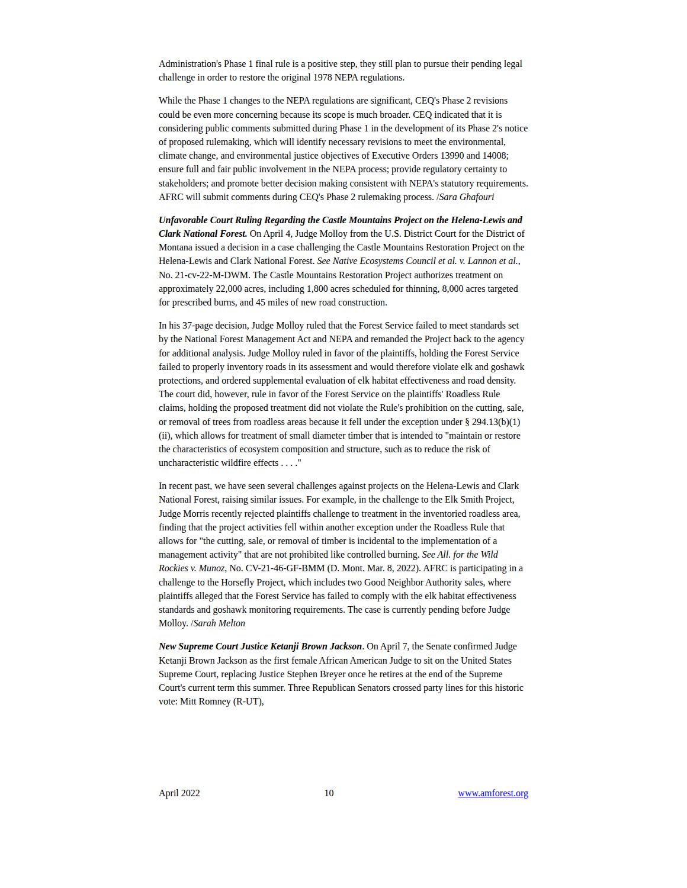Administration's Phase 1 final rule is a positive step, they still plan to pursue their pending legal challenge in order to restore the original 1978 NEPA regulations.
While the Phase 1 changes to the NEPA regulations are significant, CEQ's Phase 2 revisions could be even more concerning because its scope is much broader. CEQ indicated that it is considering public comments submitted during Phase 1 in the development of its Phase 2's notice of proposed rulemaking, which will identify necessary revisions to meet the environmental, climate change, and environmental justice objectives of Executive Orders 13990 and 14008; ensure full and fair public involvement in the NEPA process; provide regulatory certainty to stakeholders; and promote better decision making consistent with NEPA's statutory requirements. AFRC will submit comments during CEQ's Phase 2 rulemaking process. /Sara Ghafouri
Unfavorable Court Ruling Regarding the Castle Mountains Project on the Helena-Lewis and Clark National Forest. On April 4, Judge Molloy from the U.S. District Court for the District of Montana issued a decision in a case challenging the Castle Mountains Restoration Project on the Helena-Lewis and Clark National Forest. See Native Ecosystems Council et al. v. Lannon et al., No. 21-cv-22-M-DWM. The Castle Mountains Restoration Project authorizes treatment on approximately 22,000 acres, including 1,800 acres scheduled for thinning, 8,000 acres targeted for prescribed burns, and 45 miles of new road construction.
In his 37-page decision, Judge Molloy ruled that the Forest Service failed to meet standards set by the National Forest Management Act and NEPA and remanded the Project back to the agency for additional analysis. Judge Molloy ruled in favor of the plaintiffs, holding the Forest Service failed to properly inventory roads in its assessment and would therefore violate elk and goshawk protections, and ordered supplemental evaluation of elk habitat effectiveness and road density. The court did, however, rule in favor of the Forest Service on the plaintiffs' Roadless Rule claims, holding the proposed treatment did not violate the Rule's prohibition on the cutting, sale, or removal of trees from roadless areas because it fell under the exception under § 294.13(b)(1)(ii), which allows for treatment of small diameter timber that is intended to "maintain or restore the characteristics of ecosystem composition and structure, such as to reduce the risk of uncharacteristic wildfire effects . . . ."
In recent past, we have seen several challenges against projects on the Helena-Lewis and Clark National Forest, raising similar issues. For example, in the challenge to the Elk Smith Project, Judge Morris recently rejected plaintiffs challenge to treatment in the inventoried roadless area, finding that the project activities fell within another exception under the Roadless Rule that allows for "the cutting, sale, or removal of timber is incidental to the implementation of a management activity" that are not prohibited like controlled burning. See All. for the Wild Rockies v. Munoz, No. CV-21-46-GF-BMM (D. Mont. Mar. 8, 2022). AFRC is participating in a challenge to the Horsefly Project, which includes two Good Neighbor Authority sales, where plaintiffs alleged that the Forest Service has failed to comply with the elk habitat effectiveness standards and goshawk monitoring requirements. The case is currently pending before Judge Molloy. /Sarah Melton
New Supreme Court Justice Ketanji Brown Jackson. On April 7, the Senate confirmed Judge Ketanji Brown Jackson as the first female African American Judge to sit on the United States Supreme Court, replacing Justice Stephen Breyer once he retires at the end of the Supreme Court's current term this summer. Three Republican Senators crossed party lines for this historic vote: Mitt Romney (R-UT),
April 2022 10 www.amforest.org